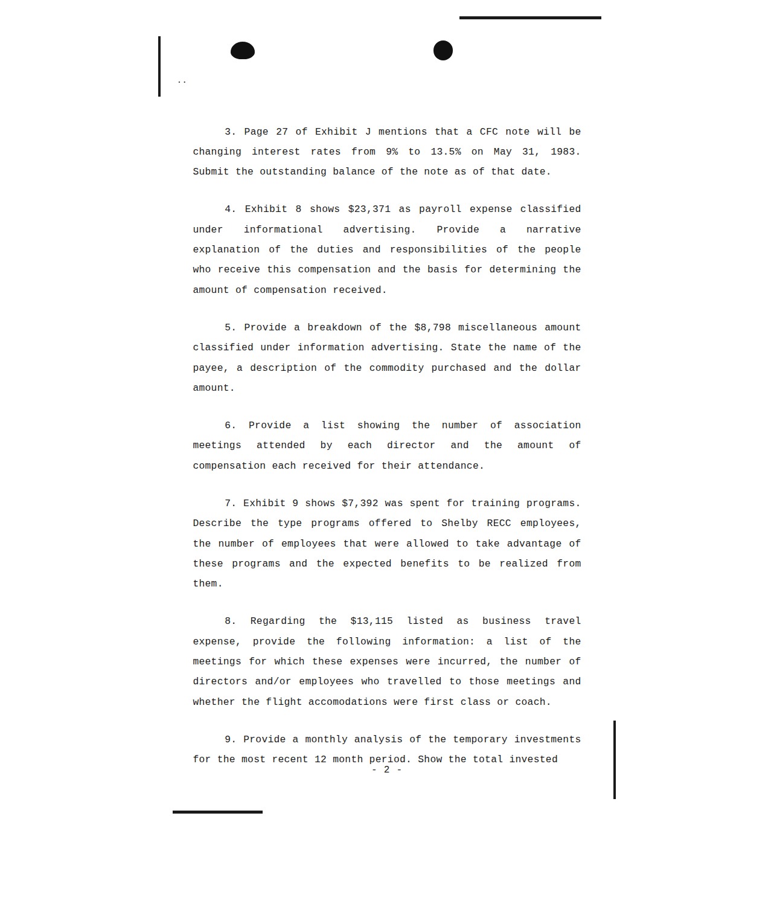..
3. Page 27 of Exhibit J mentions that a CFC note will be changing interest rates from 9% to 13.5% on May 31, 1983. Submit the outstanding balance of the note as of that date.
4. Exhibit 8 shows $23,371 as payroll expense classified under informational advertising. Provide a narrative explanation of the duties and responsibilities of the people who receive this compensation and the basis for determining the amount of compensation received.
5. Provide a breakdown of the $8,798 miscellaneous amount classified under information advertising. State the name of the payee, a description of the commodity purchased and the dollar amount.
6. Provide a list showing the number of association meetings attended by each director and the amount of compensation each received for their attendance.
7. Exhibit 9 shows $7,392 was spent for training programs. Describe the type programs offered to Shelby RECC employees, the number of employees that were allowed to take advantage of these programs and the expected benefits to be realized from them.
8. Regarding the $13,115 listed as business travel expense, provide the following information: a list of the meetings for which these expenses were incurred, the number of directors and/or employees who travelled to those meetings and whether the flight accomodations were first class or coach.
9. Provide a monthly analysis of the temporary investments for the most recent 12 month period. Show the total invested
- 2 -